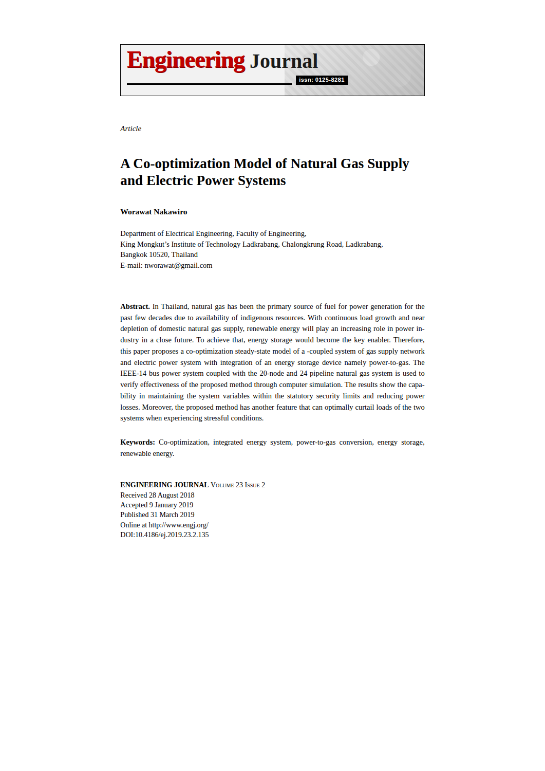Engineering Journal
issn: 0125-8281
Article
A Co-optimization Model of Natural Gas Supply and Electric Power Systems
Worawat Nakawiro
Department of Electrical Engineering, Faculty of Engineering,
King Mongkut’s Institute of Technology Ladkrabang, Chalongkrung Road, Ladkrabang,
Bangkok 10520, Thailand
E-mail: nworawat@gmail.com
Abstract. In Thailand, natural gas has been the primary source of fuel for power generation for the past few decades due to availability of indigenous resources. With continuous load growth and near depletion of domestic natural gas supply, renewable energy will play an increasing role in power industry in a close future. To achieve that, energy storage would become the key enabler. Therefore, this paper proposes a co-optimization steady-state model of a -coupled system of gas supply network and electric power system with integration of an energy storage device namely power-to-gas. The IEEE-14 bus power system coupled with the 20-node and 24 pipeline natural gas system is used to verify effectiveness of the proposed method through computer simulation. The results show the capability in maintaining the system variables within the statutory security limits and reducing power losses. Moreover, the proposed method has another feature that can optimally curtail loads of the two systems when experiencing stressful conditions.
Keywords: Co-optimization, integrated energy system, power-to-gas conversion, energy storage, renewable energy.
ENGINEERING JOURNAL Volume 23 Issue 2
Received 28 August 2018
Accepted 9 January 2019
Published 31 March 2019
Online at http://www.engj.org/
DOI:10.4186/ej.2019.23.2.135